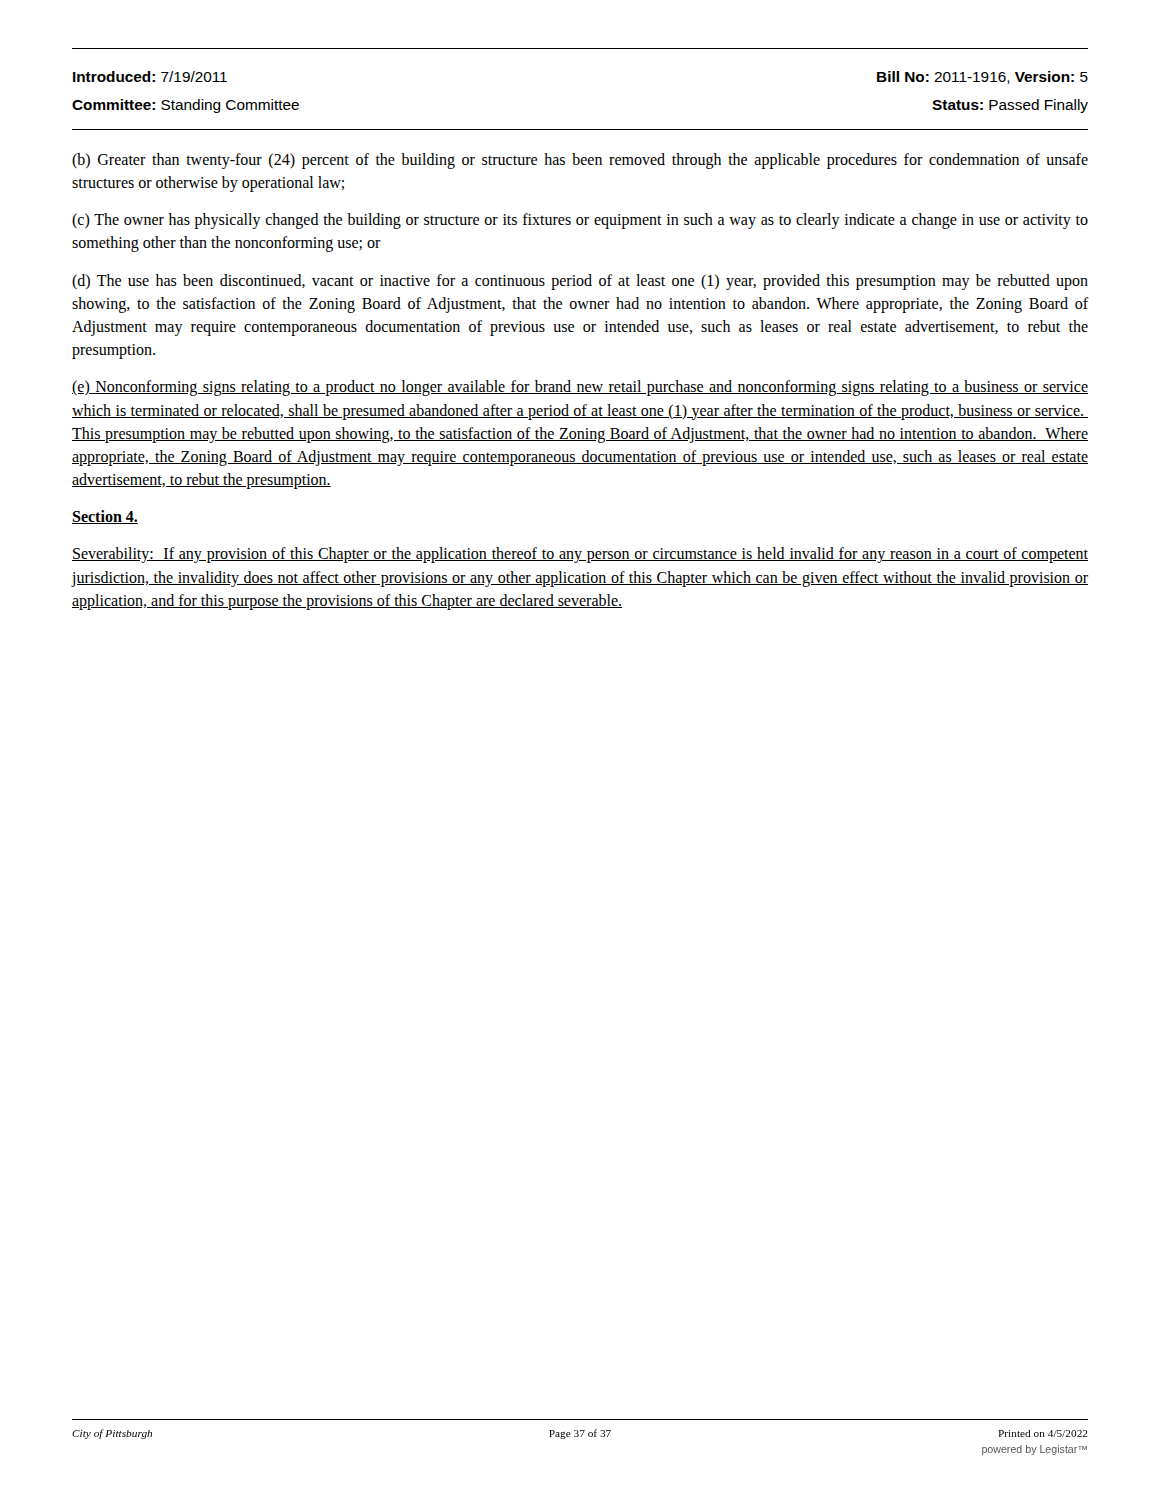| Introduced: 7/19/2011 | Bill No: 2011-1916, Version: 5 |
| Committee: Standing Committee | Status: Passed Finally |
(b) Greater than twenty-four (24) percent of the building or structure has been removed through the applicable procedures for condemnation of unsafe structures or otherwise by operational law;
(c) The owner has physically changed the building or structure or its fixtures or equipment in such a way as to clearly indicate a change in use or activity to something other than the nonconforming use; or
(d) The use has been discontinued, vacant or inactive for a continuous period of at least one (1) year, provided this presumption may be rebutted upon showing, to the satisfaction of the Zoning Board of Adjustment, that the owner had no intention to abandon. Where appropriate, the Zoning Board of Adjustment may require contemporaneous documentation of previous use or intended use, such as leases or real estate advertisement, to rebut the presumption.
(e) Nonconforming signs relating to a product no longer available for brand new retail purchase and nonconforming signs relating to a business or service which is terminated or relocated, shall be presumed abandoned after a period of at least one (1) year after the termination of the product, business or service. This presumption may be rebutted upon showing, to the satisfaction of the Zoning Board of Adjustment, that the owner had no intention to abandon. Where appropriate, the Zoning Board of Adjustment may require contemporaneous documentation of previous use or intended use, such as leases or real estate advertisement, to rebut the presumption.
Section 4.
Severability: If any provision of this Chapter or the application thereof to any person or circumstance is held invalid for any reason in a court of competent jurisdiction, the invalidity does not affect other provisions or any other application of this Chapter which can be given effect without the invalid provision or application, and for this purpose the provisions of this Chapter are declared severable.
| City of Pittsburgh | Page 37 of 37 | Printed on 4/5/2022 |
powered by Legistar™